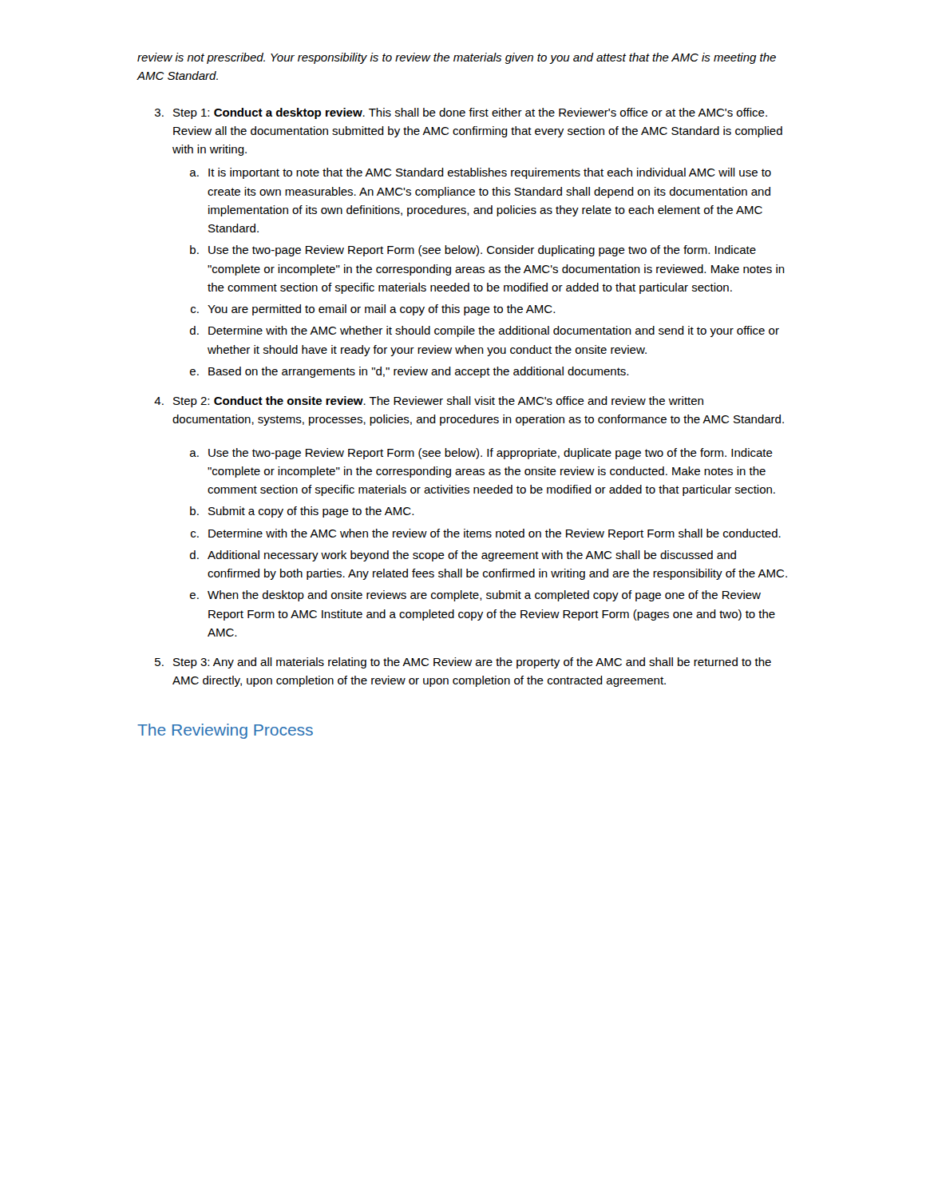review is not prescribed. Your responsibility is to review the materials given to you and attest that the AMC is meeting the AMC Standard.
Step 1: Conduct a desktop review. This shall be done first either at the Reviewer's office or at the AMC's office. Review all the documentation submitted by the AMC confirming that every section of the AMC Standard is complied with in writing.
It is important to note that the AMC Standard establishes requirements that each individual AMC will use to create its own measurables. An AMC's compliance to this Standard shall depend on its documentation and implementation of its own definitions, procedures, and policies as they relate to each element of the AMC Standard.
Use the two-page Review Report Form (see below). Consider duplicating page two of the form. Indicate "complete or incomplete" in the corresponding areas as the AMC's documentation is reviewed. Make notes in the comment section of specific materials needed to be modified or added to that particular section.
You are permitted to email or mail a copy of this page to the AMC.
Determine with the AMC whether it should compile the additional documentation and send it to your office or whether it should have it ready for your review when you conduct the onsite review.
Based on the arrangements in "d," review and accept the additional documents.
Step 2: Conduct the onsite review. The Reviewer shall visit the AMC's office and review the written documentation, systems, processes, policies, and procedures in operation as to conformance to the AMC Standard.
Use the two-page Review Report Form (see below). If appropriate, duplicate page two of the form. Indicate "complete or incomplete" in the corresponding areas as the onsite review is conducted. Make notes in the comment section of specific materials or activities needed to be modified or added to that particular section.
Submit a copy of this page to the AMC.
Determine with the AMC when the review of the items noted on the Review Report Form shall be conducted.
Additional necessary work beyond the scope of the agreement with the AMC shall be discussed and confirmed by both parties. Any related fees shall be confirmed in writing and are the responsibility of the AMC.
When the desktop and onsite reviews are complete, submit a completed copy of page one of the Review Report Form to AMC Institute and a completed copy of the Review Report Form (pages one and two) to the AMC.
Step 3: Any and all materials relating to the AMC Review are the property of the AMC and shall be returned to the AMC directly, upon completion of the review or upon completion of the contracted agreement.
The Reviewing Process